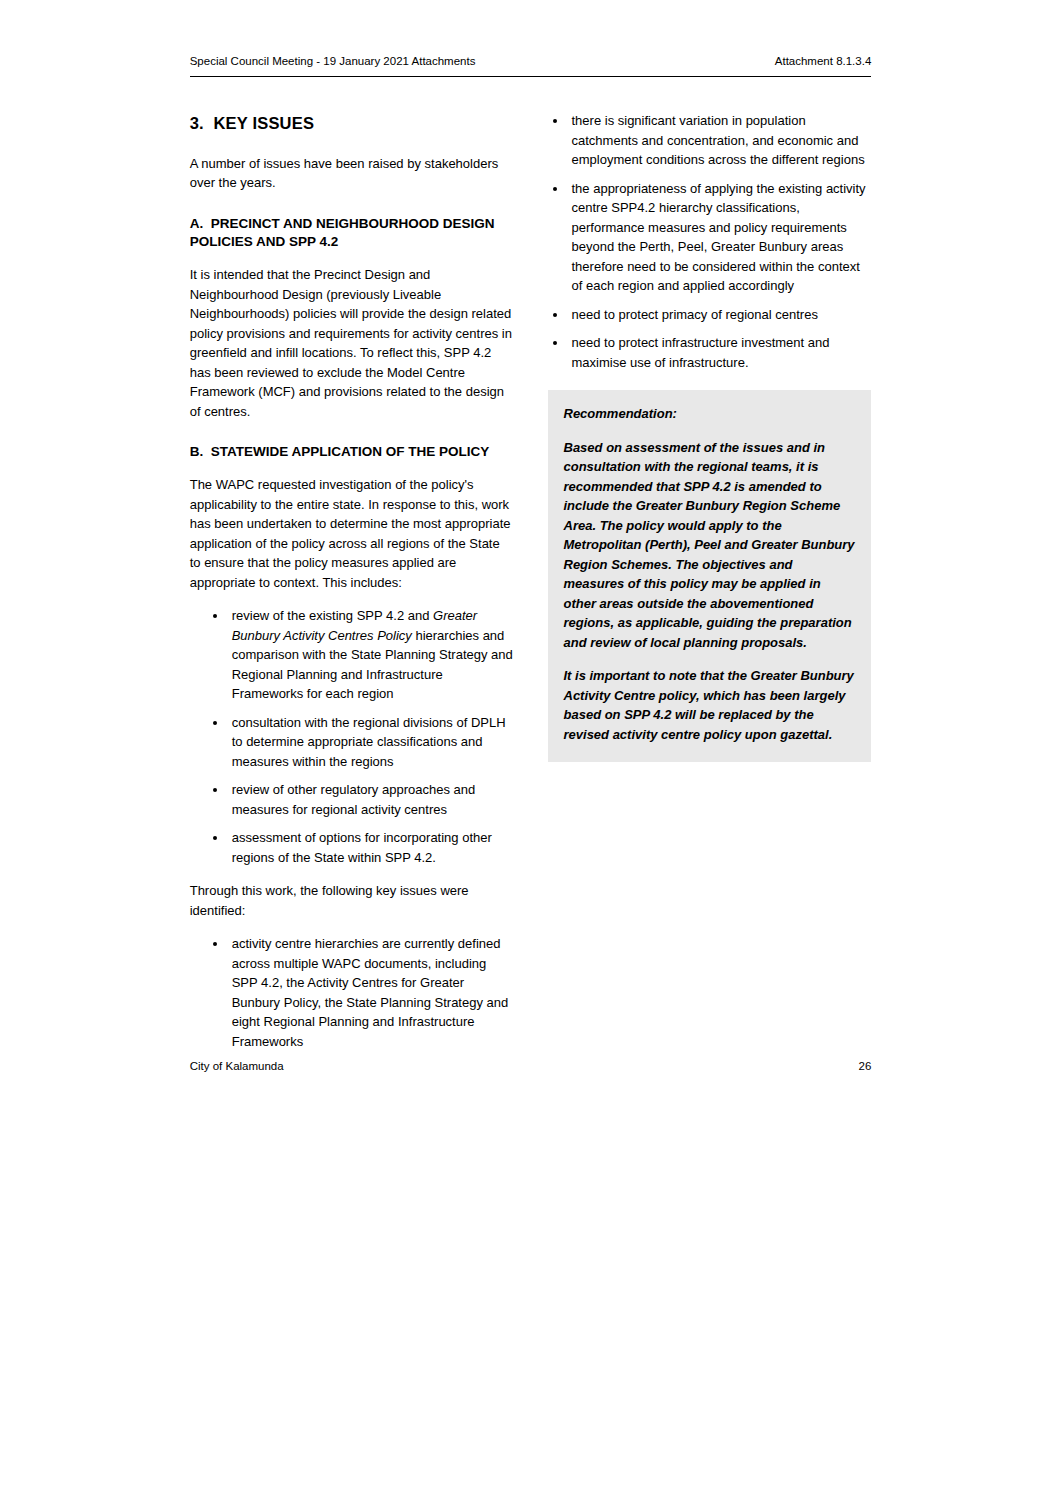Special Council Meeting - 19 January 2021 Attachments
Attachment 8.1.3.4
3. KEY ISSUES
A number of issues have been raised by stakeholders over the years.
A. PRECINCT AND NEIGHBOURHOOD DESIGN POLICIES AND SPP 4.2
It is intended that the Precinct Design and Neighbourhood Design (previously Liveable Neighbourhoods) policies will provide the design related policy provisions and requirements for activity centres in greenfield and infill locations. To reflect this, SPP 4.2 has been reviewed to exclude the Model Centre Framework (MCF) and provisions related to the design of centres.
B. STATEWIDE APPLICATION OF THE POLICY
The WAPC requested investigation of the policy's applicability to the entire state. In response to this, work has been undertaken to determine the most appropriate application of the policy across all regions of the State to ensure that the policy measures applied are appropriate to context. This includes:
review of the existing SPP 4.2 and Greater Bunbury Activity Centres Policy hierarchies and comparison with the State Planning Strategy and Regional Planning and Infrastructure Frameworks for each region
consultation with the regional divisions of DPLH to determine appropriate classifications and measures within the regions
review of other regulatory approaches and measures for regional activity centres
assessment of options for incorporating other regions of the State within SPP 4.2.
Through this work, the following key issues were identified:
activity centre hierarchies are currently defined across multiple WAPC documents, including SPP 4.2, the Activity Centres for Greater Bunbury Policy, the State Planning Strategy and eight Regional Planning and Infrastructure Frameworks
there is significant variation in population catchments and concentration, and economic and employment conditions across the different regions
the appropriateness of applying the existing activity centre SPP4.2 hierarchy classifications, performance measures and policy requirements beyond the Perth, Peel, Greater Bunbury areas therefore need to be considered within the context of each region and applied accordingly
need to protect primacy of regional centres
need to protect infrastructure investment and maximise use of infrastructure.
Recommendation:
Based on assessment of the issues and in consultation with the regional teams, it is recommended that SPP 4.2 is amended to include the Greater Bunbury Region Scheme Area. The policy would apply to the Metropolitan (Perth), Peel and Greater Bunbury Region Schemes. The objectives and measures of this policy may be applied in other areas outside the abovementioned regions, as applicable, guiding the preparation and review of local planning proposals.
It is important to note that the Greater Bunbury Activity Centre policy, which has been largely based on SPP 4.2 will be replaced by the revised activity centre policy upon gazettal.
City of Kalamunda
26